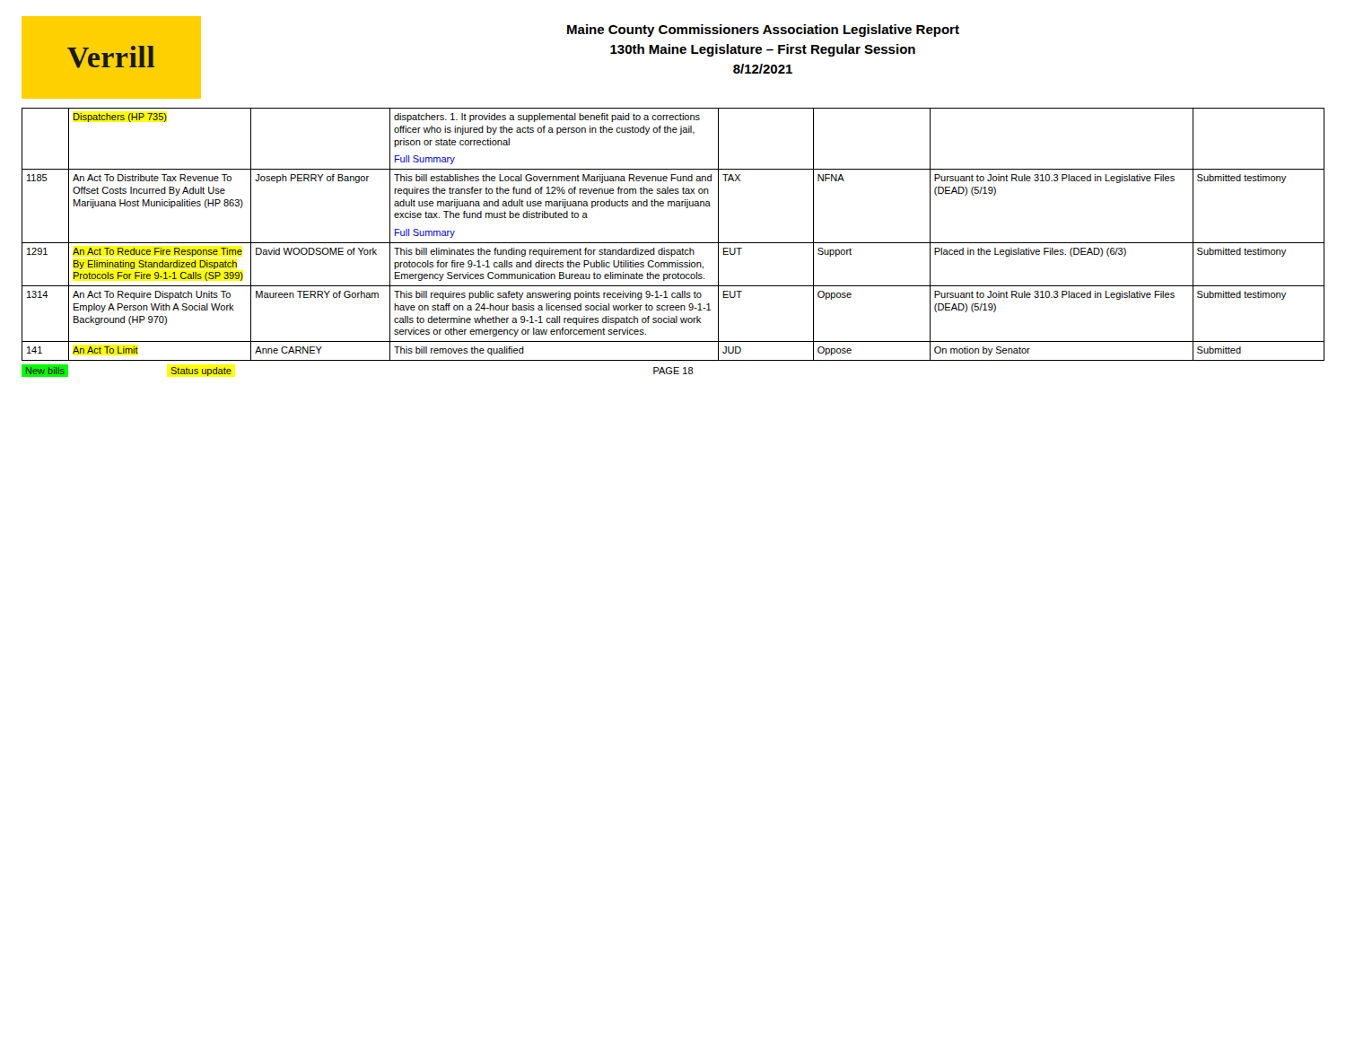Verrill
Maine County Commissioners Association Legislative Report
130th Maine Legislature – First Regular Session
8/12/2021
| | Dispatchers (HP 735) | | dispatchers. 1. It provides a supplemental benefit paid to a corrections officer who is injured by the acts of a person in the custody of the jail, prison or state correctional Full Summary | | | | |
| 1185 | An Act To Distribute Tax Revenue To Offset Costs Incurred By Adult Use Marijuana Host Municipalities (HP 863) | Joseph PERRY of Bangor | This bill establishes the Local Government Marijuana Revenue Fund and requires the transfer to the fund of 12% of revenue from the sales tax on adult use marijuana and adult use marijuana products and the marijuana excise tax. The fund must be distributed to a Full Summary | TAX | NFNA | Pursuant to Joint Rule 310.3 Placed in Legislative Files (DEAD) (5/19) | Submitted testimony |
| 1291 | An Act To Reduce Fire Response Time By Eliminating Standardized Dispatch Protocols For Fire 9-1-1 Calls (SP 399) | David WOODSOME of York | This bill eliminates the funding requirement for standardized dispatch protocols for fire 9-1-1 calls and directs the Public Utilities Commission, Emergency Services Communication Bureau to eliminate the protocols. | EUT | Support | Placed in the Legislative Files. (DEAD) (6/3) | Submitted testimony |
| 1314 | An Act To Require Dispatch Units To Employ A Person With A Social Work Background (HP 970) | Maureen TERRY of Gorham | This bill requires public safety answering points receiving 9-1-1 calls to have on staff on a 24-hour basis a licensed social worker to screen 9-1-1 calls to determine whether a 9-1-1 call requires dispatch of social work services or other emergency or law enforcement services. | EUT | Oppose | Pursuant to Joint Rule 310.3 Placed in Legislative Files (DEAD) (5/19) | Submitted testimony |
| 141 | An Act To Limit | Anne CARNEY | This bill removes the qualified | JUD | Oppose | On motion by Senator | Submitted |
New bills Status update PAGE 18